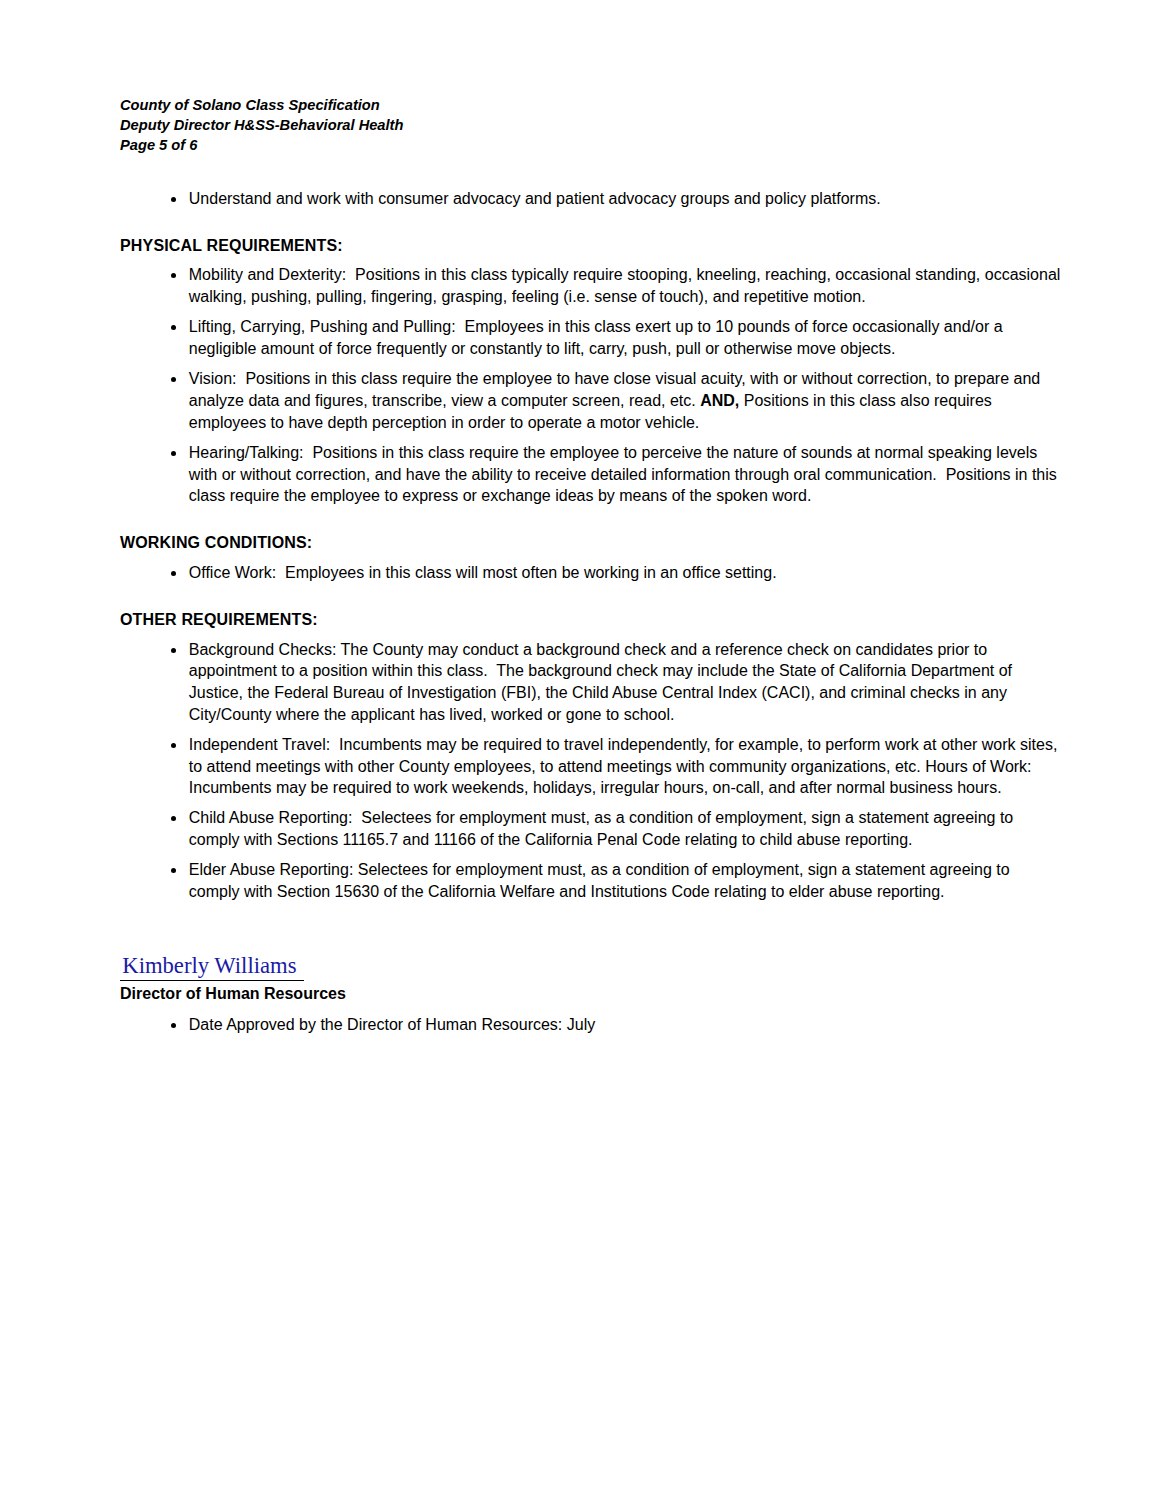County of Solano Class Specification
Deputy Director H&SS-Behavioral Health
Page 5 of 6
Understand and work with consumer advocacy and patient advocacy groups and policy platforms.
PHYSICAL REQUIREMENTS:
Mobility and Dexterity: Positions in this class typically require stooping, kneeling, reaching, occasional standing, occasional walking, pushing, pulling, fingering, grasping, feeling (i.e. sense of touch), and repetitive motion.
Lifting, Carrying, Pushing and Pulling: Employees in this class exert up to 10 pounds of force occasionally and/or a negligible amount of force frequently or constantly to lift, carry, push, pull or otherwise move objects.
Vision: Positions in this class require the employee to have close visual acuity, with or without correction, to prepare and analyze data and figures, transcribe, view a computer screen, read, etc. AND, Positions in this class also requires employees to have depth perception in order to operate a motor vehicle.
Hearing/Talking: Positions in this class require the employee to perceive the nature of sounds at normal speaking levels with or without correction, and have the ability to receive detailed information through oral communication. Positions in this class require the employee to express or exchange ideas by means of the spoken word.
WORKING CONDITIONS:
Office Work: Employees in this class will most often be working in an office setting.
OTHER REQUIREMENTS:
Background Checks: The County may conduct a background check and a reference check on candidates prior to appointment to a position within this class. The background check may include the State of California Department of Justice, the Federal Bureau of Investigation (FBI), the Child Abuse Central Index (CACI), and criminal checks in any City/County where the applicant has lived, worked or gone to school.
Independent Travel: Incumbents may be required to travel independently, for example, to perform work at other work sites, to attend meetings with other County employees, to attend meetings with community organizations, etc. Hours of Work: Incumbents may be required to work weekends, holidays, irregular hours, on-call, and after normal business hours.
Child Abuse Reporting: Selectees for employment must, as a condition of employment, sign a statement agreeing to comply with Sections 11165.7 and 11166 of the California Penal Code relating to child abuse reporting.
Elder Abuse Reporting: Selectees for employment must, as a condition of employment, sign a statement agreeing to comply with Section 15630 of the California Welfare and Institutions Code relating to elder abuse reporting.
Kimberly Williams
Director of Human Resources
Date Approved by the Director of Human Resources: July